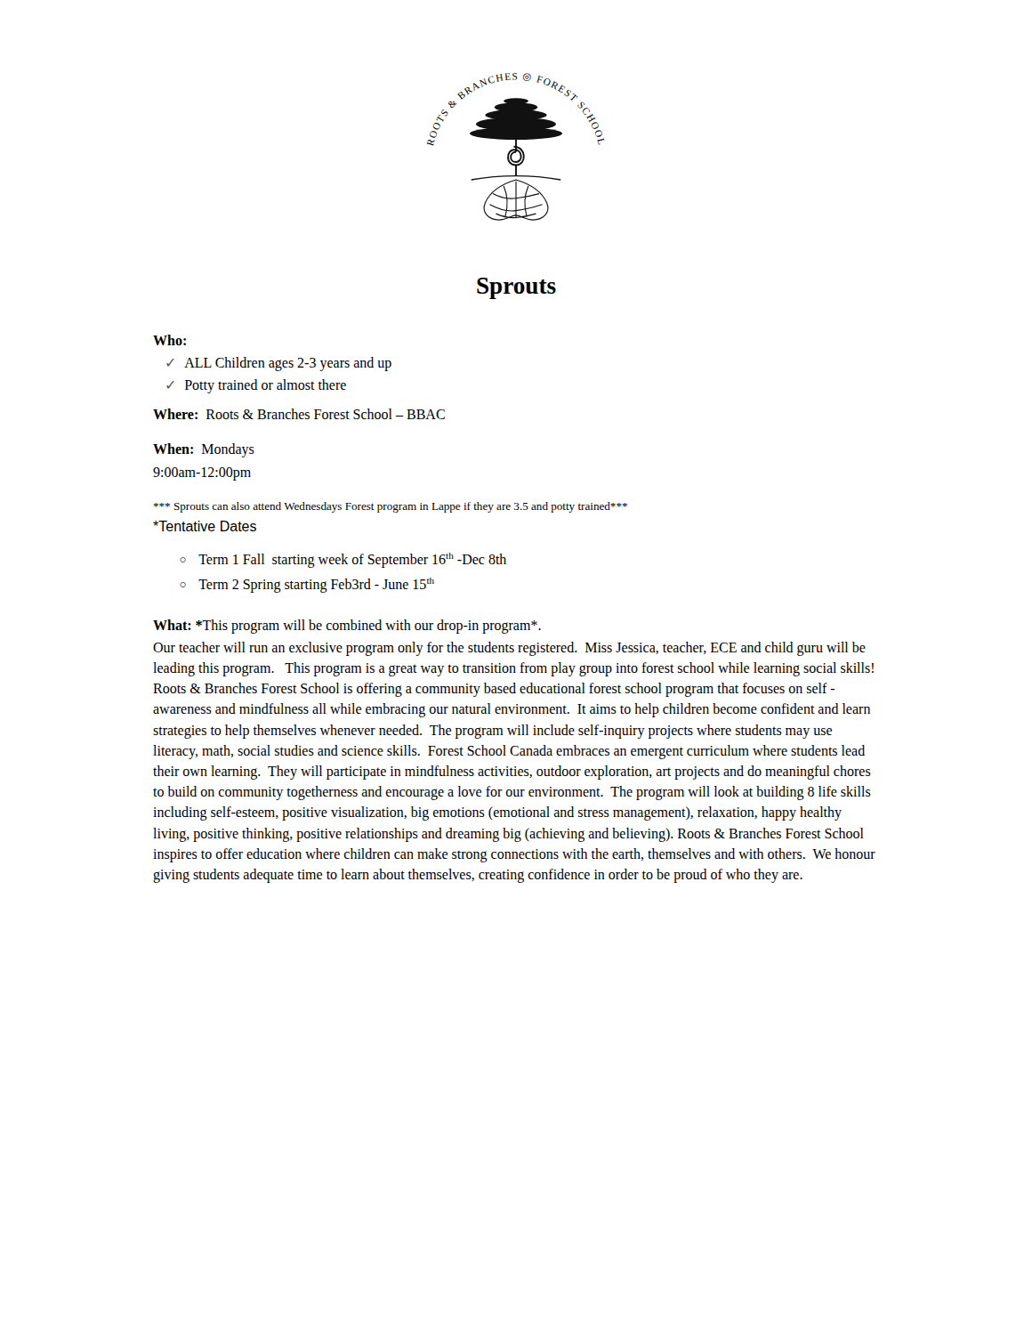ROOTS & BRANCHES ◎ FOREST SCHOOL
Sprouts
Who:
ALL Children ages 2-3 years and up
Potty trained or almost there
Where: Roots & Branches Forest School – BBAC
When: Mondays
9:00am-12:00pm
*** Sprouts can also attend Wednesdays Forest program in Lappe if they are 3.5 and potty trained***
*Tentative Dates
Term 1 Fall starting week of September 16th -Dec 8th
Term 2 Spring starting Feb3rd - June 15th
What: *This program will be combined with our drop-in program*.
Our teacher will run an exclusive program only for the students registered. Miss Jessica, teacher, ECE and child guru will be leading this program. This program is a great way to transition from play group into forest school while learning social skills! Roots & Branches Forest School is offering a community based educational forest school program that focuses on self -awareness and mindfulness all while embracing our natural environment. It aims to help children become confident and learn strategies to help themselves whenever needed. The program will include self-inquiry projects where students may use literacy, math, social studies and science skills. Forest School Canada embraces an emergent curriculum where students lead their own learning. They will participate in mindfulness activities, outdoor exploration, art projects and do meaningful chores to build on community togetherness and encourage a love for our environment. The program will look at building 8 life skills including self-esteem, positive visualization, big emotions (emotional and stress management), relaxation, happy healthy living, positive thinking, positive relationships and dreaming big (achieving and believing). Roots & Branches Forest School inspires to offer education where children can make strong connections with the earth, themselves and with others. We honour giving students adequate time to learn about themselves, creating confidence in order to be proud of who they are.